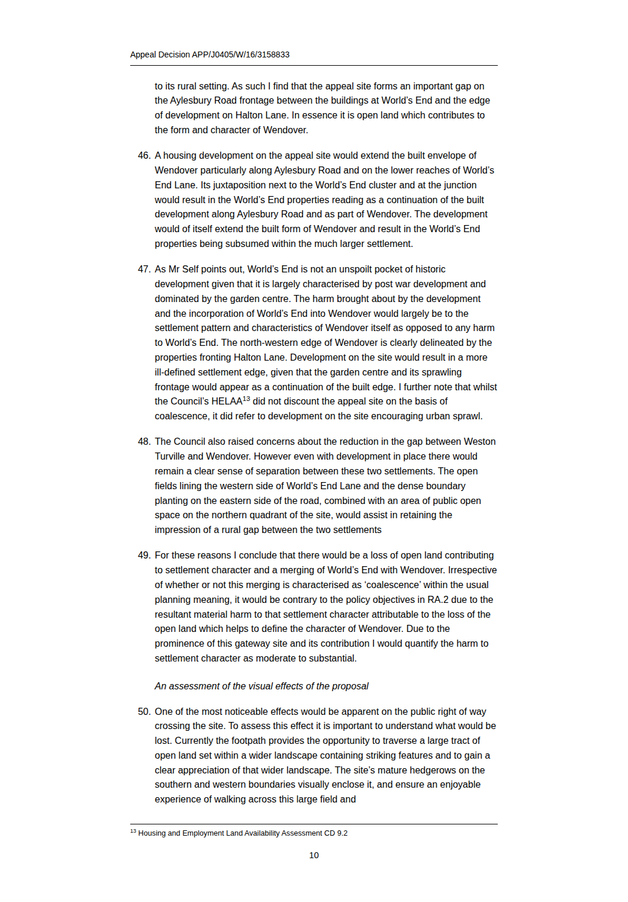Appeal Decision APP/J0405/W/16/3158833
to its rural setting. As such I find that the appeal site forms an important gap on the Aylesbury Road frontage between the buildings at World’s End and the edge of development on Halton Lane. In essence it is open land which contributes to the form and character of Wendover.
46. A housing development on the appeal site would extend the built envelope of Wendover particularly along Aylesbury Road and on the lower reaches of World’s End Lane. Its juxtaposition next to the World’s End cluster and at the junction would result in the World’s End properties reading as a continuation of the built development along Aylesbury Road and as part of Wendover. The development would of itself extend the built form of Wendover and result in the World’s End properties being subsumed within the much larger settlement.
47. As Mr Self points out, World’s End is not an unspoilt pocket of historic development given that it is largely characterised by post war development and dominated by the garden centre. The harm brought about by the development and the incorporation of World’s End into Wendover would largely be to the settlement pattern and characteristics of Wendover itself as opposed to any harm to World’s End. The north-western edge of Wendover is clearly delineated by the properties fronting Halton Lane. Development on the site would result in a more ill-defined settlement edge, given that the garden centre and its sprawling frontage would appear as a continuation of the built edge. I further note that whilst the Council’s HELAA13 did not discount the appeal site on the basis of coalescence, it did refer to development on the site encouraging urban sprawl.
48. The Council also raised concerns about the reduction in the gap between Weston Turville and Wendover. However even with development in place there would remain a clear sense of separation between these two settlements. The open fields lining the western side of World’s End Lane and the dense boundary planting on the eastern side of the road, combined with an area of public open space on the northern quadrant of the site, would assist in retaining the impression of a rural gap between the two settlements
49. For these reasons I conclude that there would be a loss of open land contributing to settlement character and a merging of World’s End with Wendover. Irrespective of whether or not this merging is characterised as ‘coalescence’ within the usual planning meaning, it would be contrary to the policy objectives in RA.2 due to the resultant material harm to that settlement character attributable to the loss of the open land which helps to define the character of Wendover. Due to the prominence of this gateway site and its contribution I would quantify the harm to settlement character as moderate to substantial.
An assessment of the visual effects of the proposal
50. One of the most noticeable effects would be apparent on the public right of way crossing the site. To assess this effect it is important to understand what would be lost. Currently the footpath provides the opportunity to traverse a large tract of open land set within a wider landscape containing striking features and to gain a clear appreciation of that wider landscape. The site’s mature hedgerows on the southern and western boundaries visually enclose it, and ensure an enjoyable experience of walking across this large field and
13 Housing and Employment Land Availability Assessment CD 9.2
10